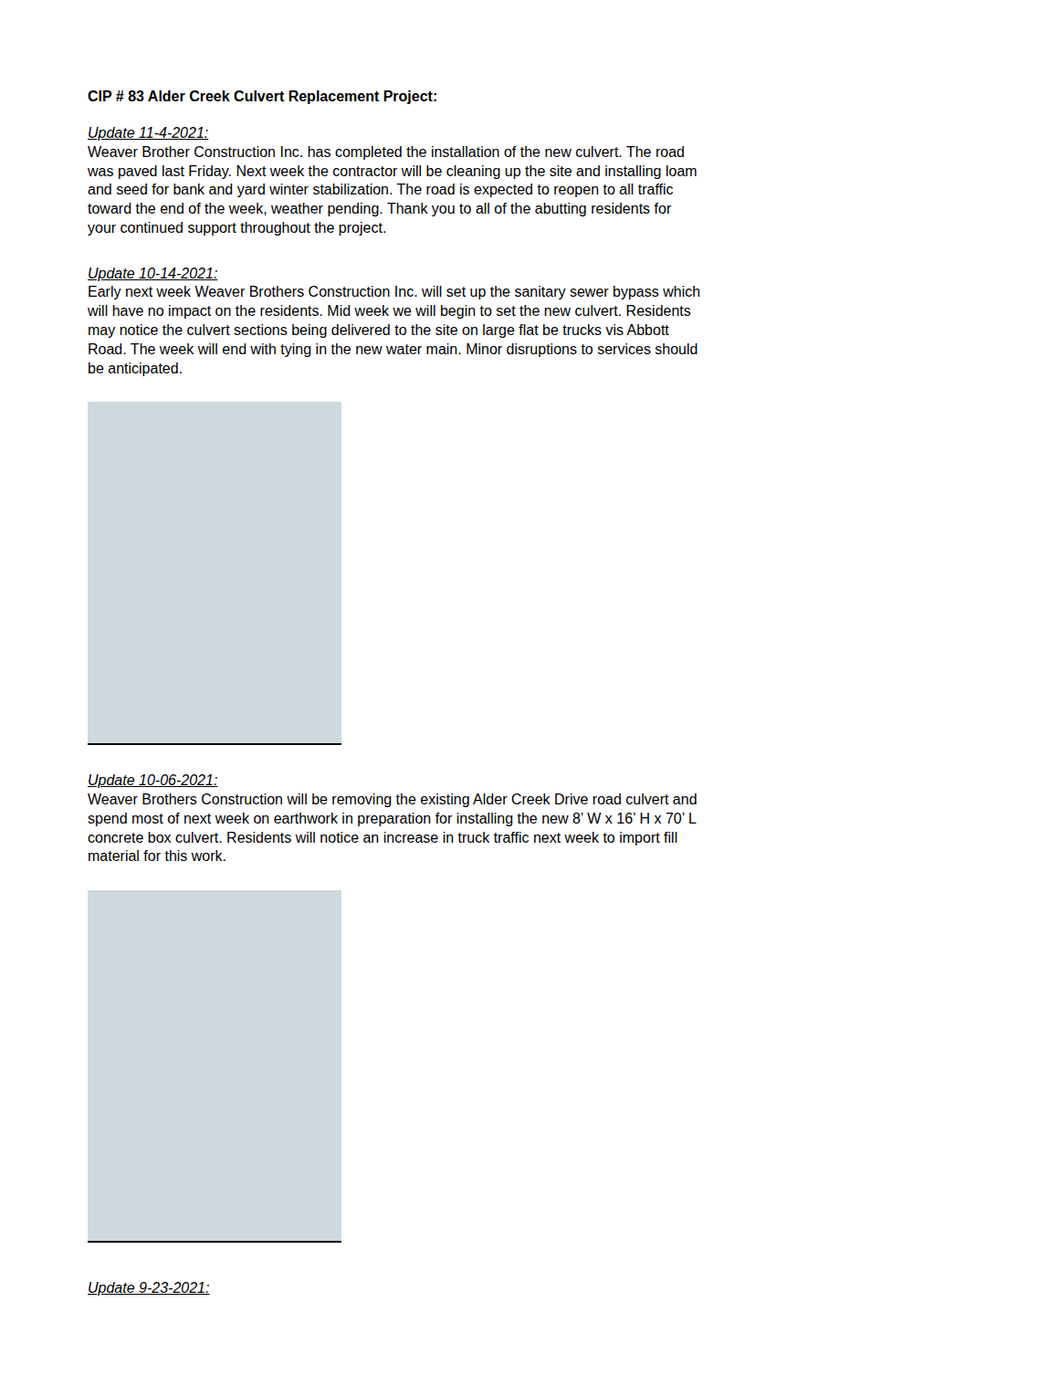CIP # 83 Alder Creek Culvert Replacement Project:
Update 11-4-2021:
Weaver Brother Construction Inc. has completed the installation of the new culvert. The road was paved last Friday. Next week the contractor will be cleaning up the site and installing loam and seed for bank and yard winter stabilization. The road is expected to reopen to all traffic toward the end of the week, weather pending. Thank you to all of the abutting residents for your continued support throughout the project.
Update 10-14-2021:
Early next week Weaver Brothers Construction Inc. will set up the sanitary sewer bypass which will have no impact on the residents. Mid week we will begin to set the new culvert. Residents may notice the culvert sections being delivered to the site on large flat be trucks vis Abbott Road. The week will end with tying in the new water main. Minor disruptions to services should be anticipated.
Update 10-06-2021:
Weaver Brothers Construction will be removing the existing Alder Creek Drive road culvert and spend most of next week on earthwork in preparation for installing the new 8’ W x 16’ H x 70’ L concrete box culvert. Residents will notice an increase in truck traffic next week to import fill material for this work.
Update 9-23-2021: